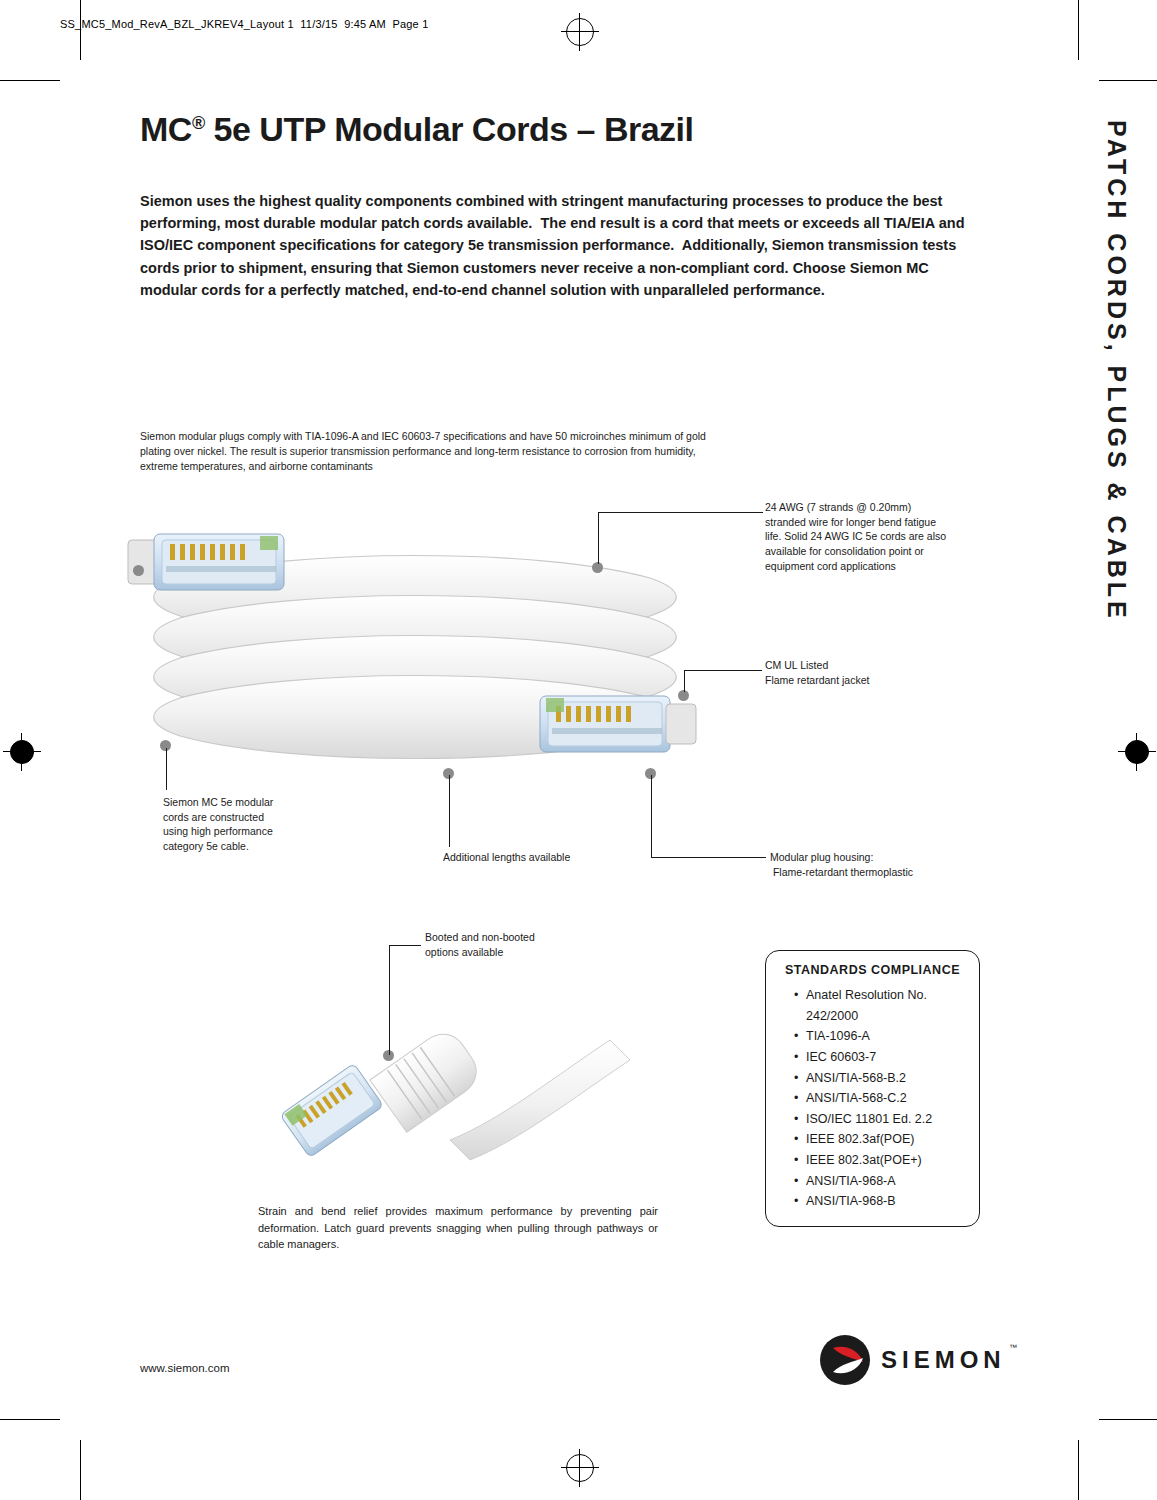SS_MC5_Mod_RevA_BZL_JKREV4_Layout 1 11/3/15 9:45 AM Page 1
PATCH CORDS, PLUGS & CABLE
MC® 5e UTP Modular Cords – Brazil
Siemon uses the highest quality components combined with stringent manufacturing processes to produce the best performing, most durable modular patch cords available. The end result is a cord that meets or exceeds all TIA/EIA and ISO/IEC component specifications for category 5e transmission performance. Additionally, Siemon transmission tests cords prior to shipment, ensuring that Siemon customers never receive a non-compliant cord. Choose Siemon MC modular cords for a perfectly matched, end-to-end channel solution with unparalleled performance.
Siemon modular plugs comply with TIA-1096-A and IEC 60603-7 specifications and have 50 microinches minimum of gold plating over nickel. The result is superior transmission performance and long-term resistance to corrosion from humidity, extreme temperatures, and airborne contaminants
24 AWG (7 strands @ 0.20mm)
stranded wire for longer bend fatigue
life. Solid 24 AWG IC 5e cords are also
available for consolidation point or
equipment cord applications
CM UL Listed
Flame retardant jacket
Modular plug housing:
Flame-retardant thermoplastic
Additional lengths available
Siemon MC 5e modular
cords are constructed
using high performance
category 5e cable.
Booted and non-booted
options available
Strain and bend relief provides maximum performance by preventing pair deformation. Latch guard prevents snagging when pulling through pathways or cable managers.
STANDARDS COMPLIANCE
Anatel Resolution No. 242/2000
TIA-1096-A
IEC 60603-7
ANSI/TIA-568-B.2
ANSI/TIA-568-C.2
ISO/IEC 11801 Ed. 2.2
IEEE 802.3af(POE)
IEEE 802.3at(POE+)
ANSI/TIA-968-A
ANSI/TIA-968-B
www.siemon.com
SIEMON ™